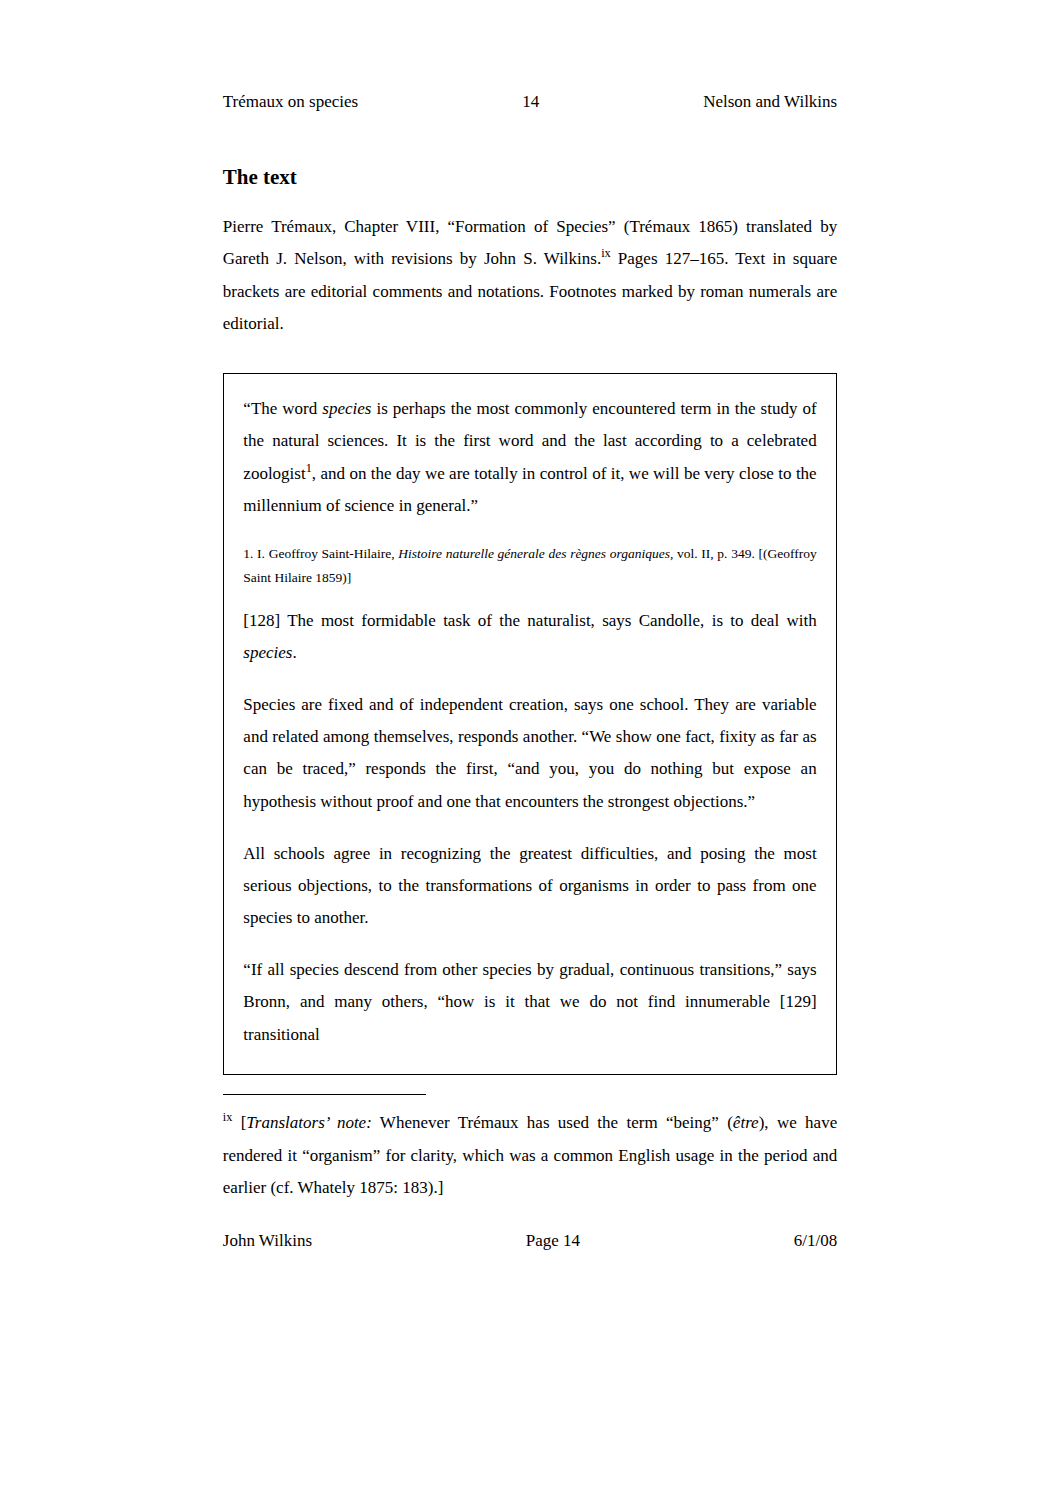Trémaux on species
14
Nelson and Wilkins
The text
Pierre Trémaux, Chapter VIII, “Formation of Species” (Trémaux 1865) translated by Gareth J. Nelson, with revisions by John S. Wilkins.ix Pages 127–165. Text in square brackets are editorial comments and notations. Footnotes marked by roman numerals are editorial.
“The word species is perhaps the most commonly encountered term in the study of the natural sciences. It is the first word and the last according to a celebrated zoologist1, and on the day we are totally in control of it, we will be very close to the millennium of science in general.”
1. I. Geoffroy Saint-Hilaire, Histoire naturelle génerale des règnes organiques, vol. II, p. 349. [(Geoffroy Saint Hilaire 1859)]
[128] The most formidable task of the naturalist, says Candolle, is to deal with species.
Species are fixed and of independent creation, says one school. They are variable and related among themselves, responds another. “We show one fact, fixity as far as can be traced,” responds the first, “and you, you do nothing but expose an hypothesis without proof and one that encounters the strongest objections.”
All schools agree in recognizing the greatest difficulties, and posing the most serious objections, to the transformations of organisms in order to pass from one species to another.
“If all species descend from other species by gradual, continuous transitions,” says Bronn, and many others, “how is it that we do not find innumerable [129] transitional
ix [Translators’ note: Whenever Trémaux has used the term “being” (être), we have rendered it “organism” for clarity, which was a common English usage in the period and earlier (cf. Whately 1875: 183).]
John Wilkins
Page 14
6/1/08